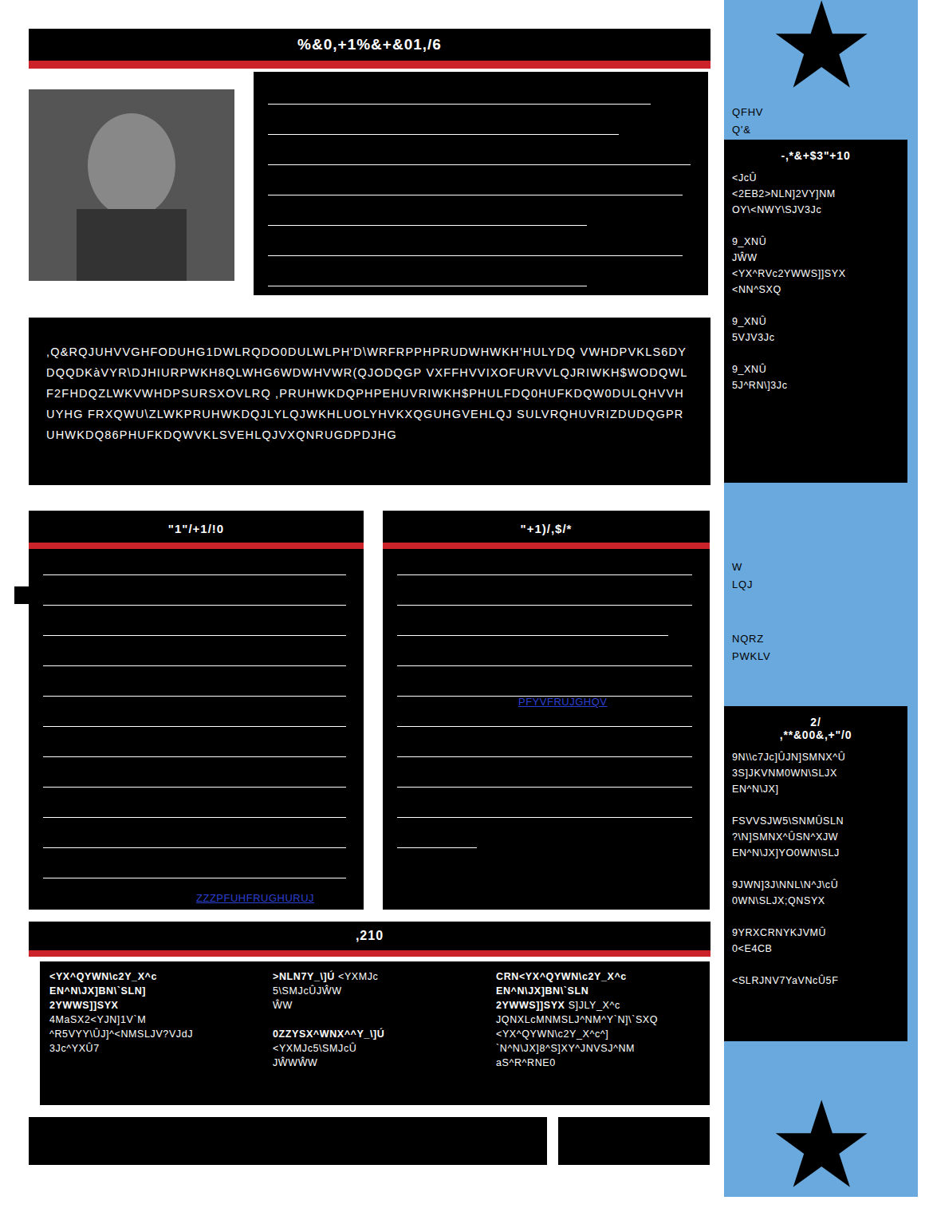★
★
%&0,+1%&+&01,/6
,Q&RQJUHVVGHFODUHG1DWLRQDO0DULWLPH'D\WRFRPPHPRUDWHWKH'HULYDQ VWHDPVKLS6DYDQQDKàVYR\DJHIURPWKH8QLWHG6WDWHVWR(QJODQGP VXFFHVVIXOFURVVLQJRIWKH$WODQWLF2FHDQZLWKVWHDPSURSXOVLRQ ,PRUHWKDQPHPEHUVRIWKH$PHULFDQ0HUFKDQW0DULQHVVHUYHG FRXQWU\ZLWKPRUHWKDQJLYLQJWKHLUOLYHVKXQGUHGVEHLQJ SULVRQHUVRIZDUDQGPRUHWKDQ86PHUFKDQWVKLSVEHLQJVXQNRUGDPDJHG
"1"/+1/!0
ZZZPFUHFRUGHURUJ
"+1)/,$/*
PFYVFRUJGHQV
,210
<YX^QYWN\c2Y_X^c
EN^N\JX]BN\`SLN]
2YWWS]]SYX
4MaSX2<YJN]1V`M
^R5VYY\ÛJ]^<NMSLJV?VJdJ
3Jc^YXÛ7
>NLN7Y_\]Ú <YXMJc
5\SMJcÛJŴW
ŴW
0ZZYSX^WNX^^Y_\]Ú
<YXMJc5\SMJcÛ
JŴWŴW
CRN<YX^QYWN\c2Y_X^c
EN^N\JX]BN\`SLN
2YWWS]]SYX S]JLY_X^c
JQNXLcMNMSLJ^NM^Y`N]\`SXQ
<YX^QYWN\c2Y_X^c^]
`N^N\JX]8^S]XY^JNVSJ^NM
aS^R^RNE0
QFHV
Q'&
O
H
W
L
'HULYDQ
QLQWKHILUVW
RQJODG:DU
W
LQJ
NQRZ
PWKLV
H
D
R
-,*&+$3"+10
<JcÛ
<2EB2>NLN]2VY]NM
OY\<NWY\SJV3Jc
9_XNÛ
JŴW
<YX^RVc2YWWS]]SYX
<NN^SXQ
9_XNÛ
5VJV3Jc
9_XNÛ
5J^RN\]3Jc
2/
,**&00&,+"/0
9N\\c7Jc]ÛJN]SMNX^Û
3S]JKVNM0WN\SLJX
EN^N\JX]
FSVVSJW5\SNMÛSLN
?\N]SMNX^ÛSN^XJW
EN^N\JX]YO0WN\SLJ
9JWN]3J\NNL\N^J\cÛ
0WN\SLJX;QNSYX
9YRXCRNYKJVMÛ
0<E4CB
<SLRJNV7YaVNcÛ5F